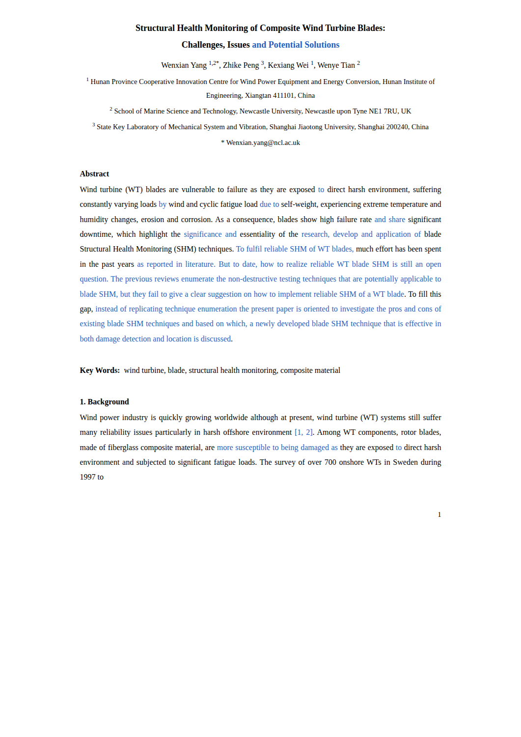Structural Health Monitoring of Composite Wind Turbine Blades:
Challenges, Issues and Potential Solutions
Wenxian Yang 1,2*, Zhike Peng 3, Kexiang Wei 1, Wenye Tian 2
1 Hunan Province Cooperative Innovation Centre for Wind Power Equipment and Energy Conversion, Hunan Institute of Engineering, Xiangtan 411101, China
2 School of Marine Science and Technology, Newcastle University, Newcastle upon Tyne NE1 7RU, UK
3 State Key Laboratory of Mechanical System and Vibration, Shanghai Jiaotong University, Shanghai 200240, China
* Wenxian.yang@ncl.ac.uk
Abstract
Wind turbine (WT) blades are vulnerable to failure as they are exposed to direct harsh environment, suffering constantly varying loads by wind and cyclic fatigue load due to self-weight, experiencing extreme temperature and humidity changes, erosion and corrosion. As a consequence, blades show high failure rate and share significant downtime, which highlight the significance and essentiality of the research, develop and application of blade Structural Health Monitoring (SHM) techniques. To fulfil reliable SHM of WT blades, much effort has been spent in the past years as reported in literature. But to date, how to realize reliable WT blade SHM is still an open question. The previous reviews enumerate the non-destructive testing techniques that are potentially applicable to blade SHM, but they fail to give a clear suggestion on how to implement reliable SHM of a WT blade. To fill this gap, instead of replicating technique enumeration the present paper is oriented to investigate the pros and cons of existing blade SHM techniques and based on which, a newly developed blade SHM technique that is effective in both damage detection and location is discussed.
Key Words: wind turbine, blade, structural health monitoring, composite material
1. Background
Wind power industry is quickly growing worldwide although at present, wind turbine (WT) systems still suffer many reliability issues particularly in harsh offshore environment [1, 2]. Among WT components, rotor blades, made of fiberglass composite material, are more susceptible to being damaged as they are exposed to direct harsh environment and subjected to significant fatigue loads. The survey of over 700 onshore WTs in Sweden during 1997 to
1